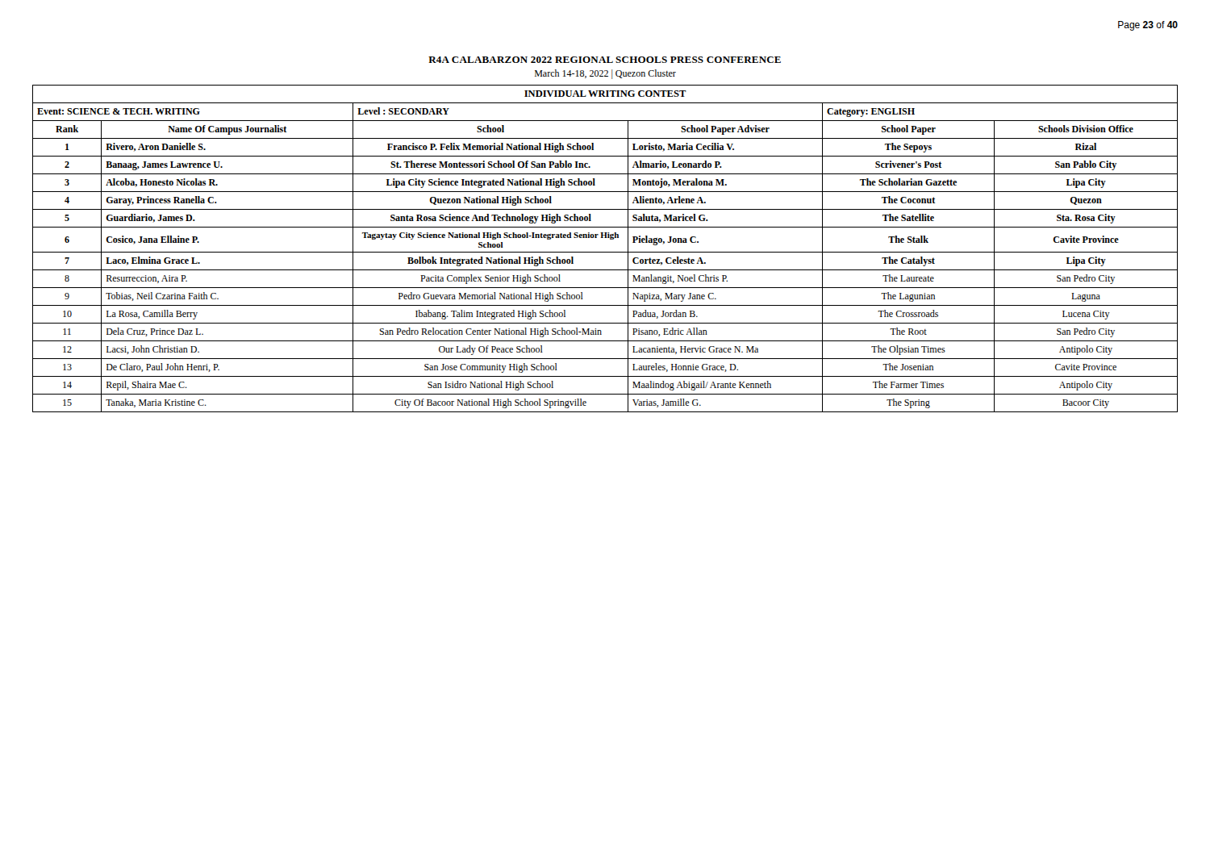Page 23 of 40
R4A CALABARZON 2022 REGIONAL SCHOOLS PRESS CONFERENCE
March 14-18, 2022 | Quezon Cluster
| INDIVIDUAL WRITING CONTEST |
| Event: SCIENCE & TECH. WRITING | Level : SECONDARY | Category: ENGLISH |
| Rank | Name Of Campus Journalist | School | School Paper Adviser | School Paper | Schools Division Office |
| 1 | Rivero, Aron Danielle S. | Francisco P. Felix Memorial National High School | Loristo, Maria Cecilia V. | The Sepoys | Rizal |
| 2 | Banaag, James Lawrence U. | St. Therese Montessori School Of San Pablo Inc. | Almario, Leonardo P. | Scrivener's Post | San Pablo City |
| 3 | Alcoba, Honesto Nicolas R. | Lipa City Science Integrated National High School | Montojo, Meralona M. | The Scholarian Gazette | Lipa City |
| 4 | Garay, Princess Ranella C. | Quezon National High School | Aliento, Arlene A. | The Coconut | Quezon |
| 5 | Guardiario, James D. | Santa Rosa Science And Technology High School | Saluta, Maricel G. | The Satellite | Sta. Rosa City |
| 6 | Cosico, Jana Ellaine P. | Tagaytay City Science National High School-Integrated Senior High School | Pielago, Jona C. | The Stalk | Cavite Province |
| 7 | Laco, Elmina Grace L. | Bolbok Integrated National High School | Cortez, Celeste A. | The Catalyst | Lipa City |
| 8 | Resurreccion, Aira P. | Pacita Complex Senior High School | Manlangit, Noel Chris P. | The Laureate | San Pedro City |
| 9 | Tobias, Neil Czarina Faith C. | Pedro Guevara Memorial National High School | Napiza, Mary Jane C. | The Lagunian | Laguna |
| 10 | La Rosa, Camilla Berry | Ibabang. Talim Integrated High School | Padua, Jordan B. | The Crossroads | Lucena City |
| 11 | Dela Cruz, Prince Daz L. | San Pedro Relocation Center National High School-Main | Pisano, Edric Allan | The Root | San Pedro City |
| 12 | Lacsi, John Christian D. | Our Lady Of Peace School | Lacanienta, Hervic Grace N. Ma | The Olpsian Times | Antipolo City |
| 13 | De Claro, Paul John Henri, P. | San Jose Community High School | Laureles, Honnie Grace, D. | The Josenian | Cavite Province |
| 14 | Repil, Shaira Mae C. | San Isidro National High School | Maalindog Abigail/ Arante Kenneth | The Farmer Times | Antipolo City |
| 15 | Tanaka, Maria Kristine C. | City Of Bacoor National High School Springville | Varias, Jamille G. | The Spring | Bacoor City |